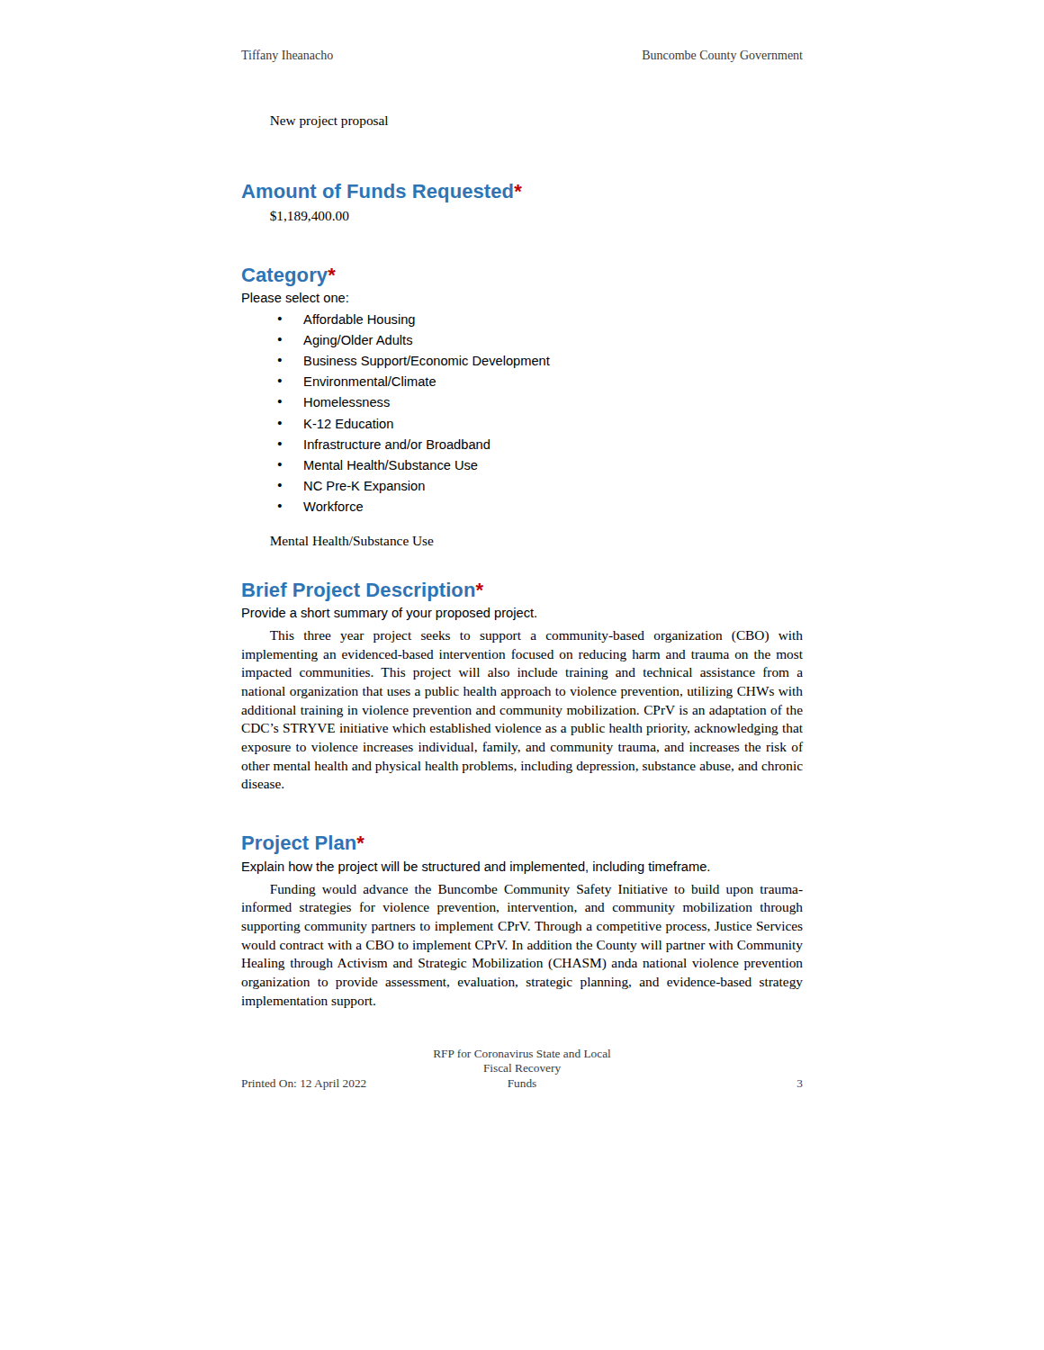Tiffany Iheanacho
Buncombe County Government
New project proposal
Amount of Funds Requested*
$1,189,400.00
Category*
Please select one:
Affordable Housing
Aging/Older Adults
Business Support/Economic Development
Environmental/Climate
Homelessness
K-12 Education
Infrastructure and/or Broadband
Mental Health/Substance Use
NC Pre-K Expansion
Workforce
Mental Health/Substance Use
Brief Project Description*
Provide a short summary of your proposed project.
This three year project seeks to support a community-based organization (CBO) with implementing an evidenced-based intervention focused on reducing harm and trauma on the most impacted communities. This project will also include training and technical assistance from a national organization that uses a public health approach to violence prevention, utilizing CHWs with additional training in violence prevention and community mobilization. CPrV is an adaptation of the CDC’s STRYVE initiative which established violence as a public health priority, acknowledging that exposure to violence increases individual, family, and community trauma, and increases the risk of other mental health and physical health problems, including depression, substance abuse, and chronic disease.
Project Plan*
Explain how the project will be structured and implemented, including timeframe.
Funding would advance the Buncombe Community Safety Initiative to build upon trauma-informed strategies for violence prevention, intervention, and community mobilization through supporting community partners to implement CPrV. Through a competitive process, Justice Services would contract with a CBO to implement CPrV. In addition the County will partner with Community Healing through Activism and Strategic Mobilization (CHASM) anda national violence prevention organization to provide assessment, evaluation, strategic planning, and evidence-based strategy implementation support.
Printed On: 12 April 2022
RFP for Coronavirus State and Local Fiscal Recovery
Funds
3